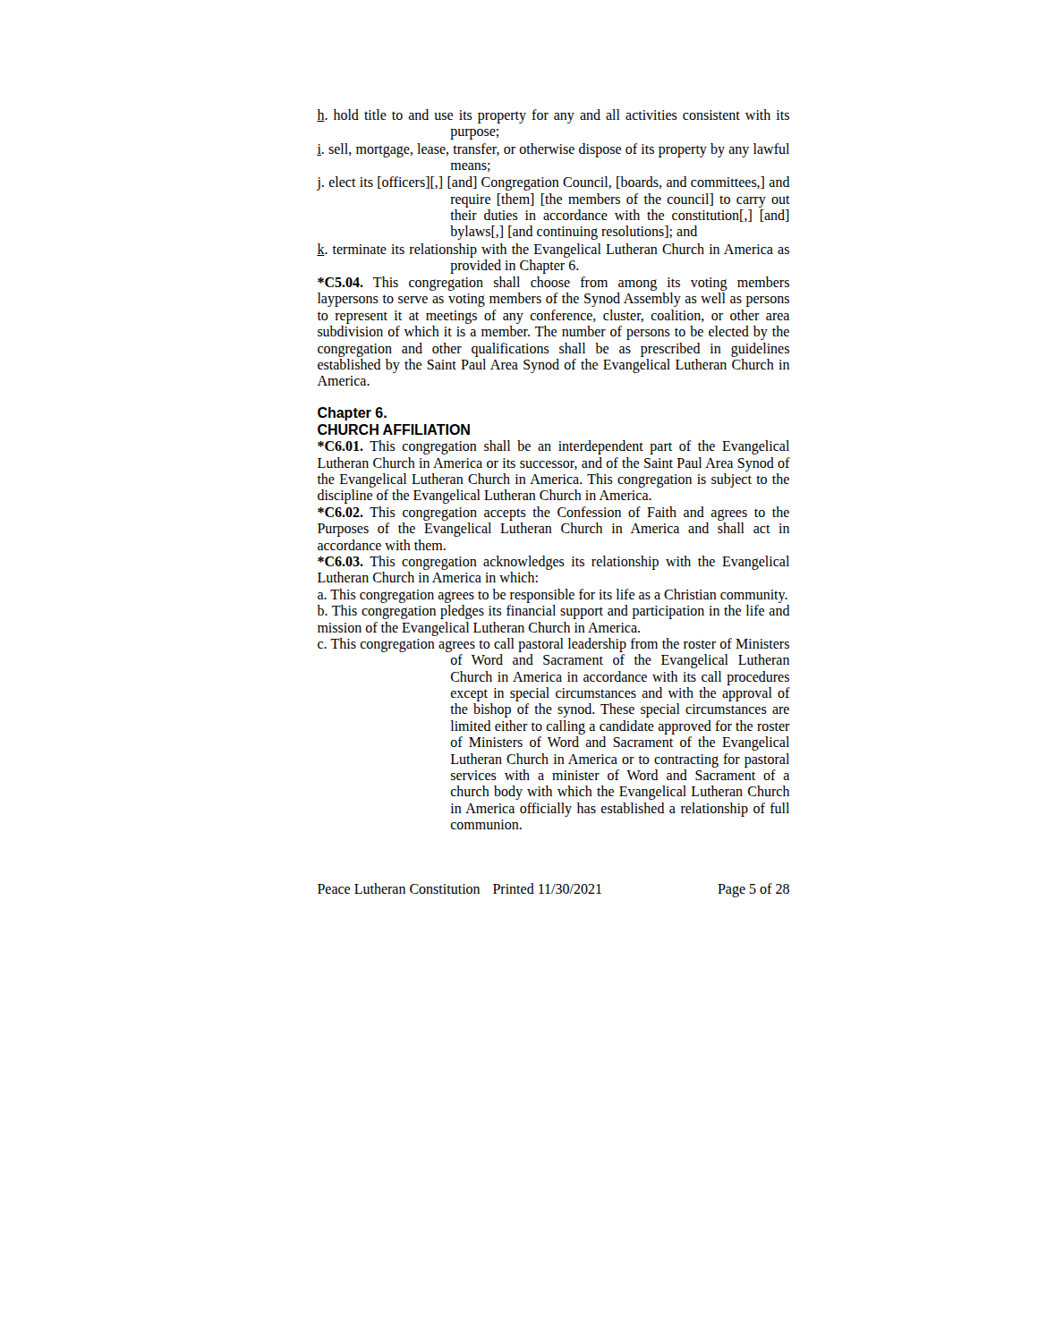h. hold title to and use its property for any and all activities consistent with its purpose;
i. sell, mortgage, lease, transfer, or otherwise dispose of its property by any lawful means;
j. elect its [officers][,] [and] Congregation Council, [boards, and committees,] and require [them] [the members of the council] to carry out their duties in accordance with the constitution[,] [and] bylaws[,] [and continuing resolutions]; and
k. terminate its relationship with the Evangelical Lutheran Church in America as provided in Chapter 6.
*C5.04. This congregation shall choose from among its voting members laypersons to serve as voting members of the Synod Assembly as well as persons to represent it at meetings of any conference, cluster, coalition, or other area subdivision of which it is a member. The number of persons to be elected by the congregation and other qualifications shall be as prescribed in guidelines established by the Saint Paul Area Synod of the Evangelical Lutheran Church in America.
Chapter 6.
CHURCH AFFILIATION
*C6.01. This congregation shall be an interdependent part of the Evangelical Lutheran Church in America or its successor, and of the Saint Paul Area Synod of the Evangelical Lutheran Church in America. This congregation is subject to the discipline of the Evangelical Lutheran Church in America.
*C6.02. This congregation accepts the Confession of Faith and agrees to the Purposes of the Evangelical Lutheran Church in America and shall act in accordance with them.
*C6.03. This congregation acknowledges its relationship with the Evangelical Lutheran Church in America in which:
a. This congregation agrees to be responsible for its life as a Christian community.
b. This congregation pledges its financial support and participation in the life and mission of the Evangelical Lutheran Church in America.
c. This congregation agrees to call pastoral leadership from the roster of Ministers of Word and Sacrament of the Evangelical Lutheran Church in America in accordance with its call procedures except in special circumstances and with the approval of the bishop of the synod. These special circumstances are limited either to calling a candidate approved for the roster of Ministers of Word and Sacrament of the Evangelical Lutheran Church in America or to contracting for pastoral services with a minister of Word and Sacrament of a church body with which the Evangelical Lutheran Church in America officially has established a relationship of full communion.
Peace Lutheran Constitution Printed 11/30/2021 Page 5 of 28